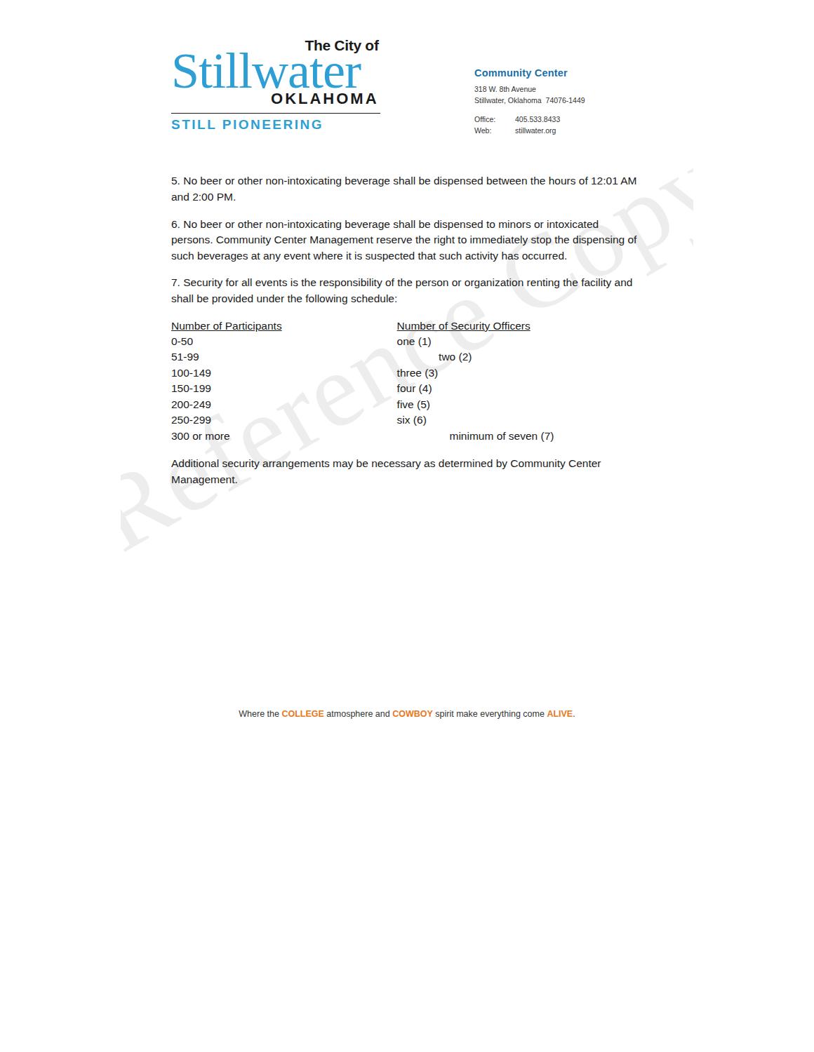Reference Copy
The City of
Stillwater
OKLAHOMA
STILL PIONEERING
Community Center
318 W. 8th Avenue
Stillwater, Oklahoma 74076-1449
Office: 405.533.8433
Web: stillwater.org
5. No beer or other non-intoxicating beverage shall be dispensed between the hours of 12:01 AM and 2:00 PM.
6. No beer or other non-intoxicating beverage shall be dispensed to minors or intoxicated persons. Community Center Management reserve the right to immediately stop the dispensing of such beverages at any event where it is suspected that such activity has occurred.
7. Security for all events is the responsibility of the person or organization renting the facility and shall be provided under the following schedule:
Number of Participants
Number of Security Officers
0-50
one (1)
51-99
two (2)
100-149
three (3)
150-199
four (4)
200-249
five (5)
250-299
six (6)
300 or more
minimum of seven (7)
Additional security arrangements may be necessary as determined by Community Center Management.
Where the COLLEGE atmosphere and COWBOY spirit make everything come ALIVE.